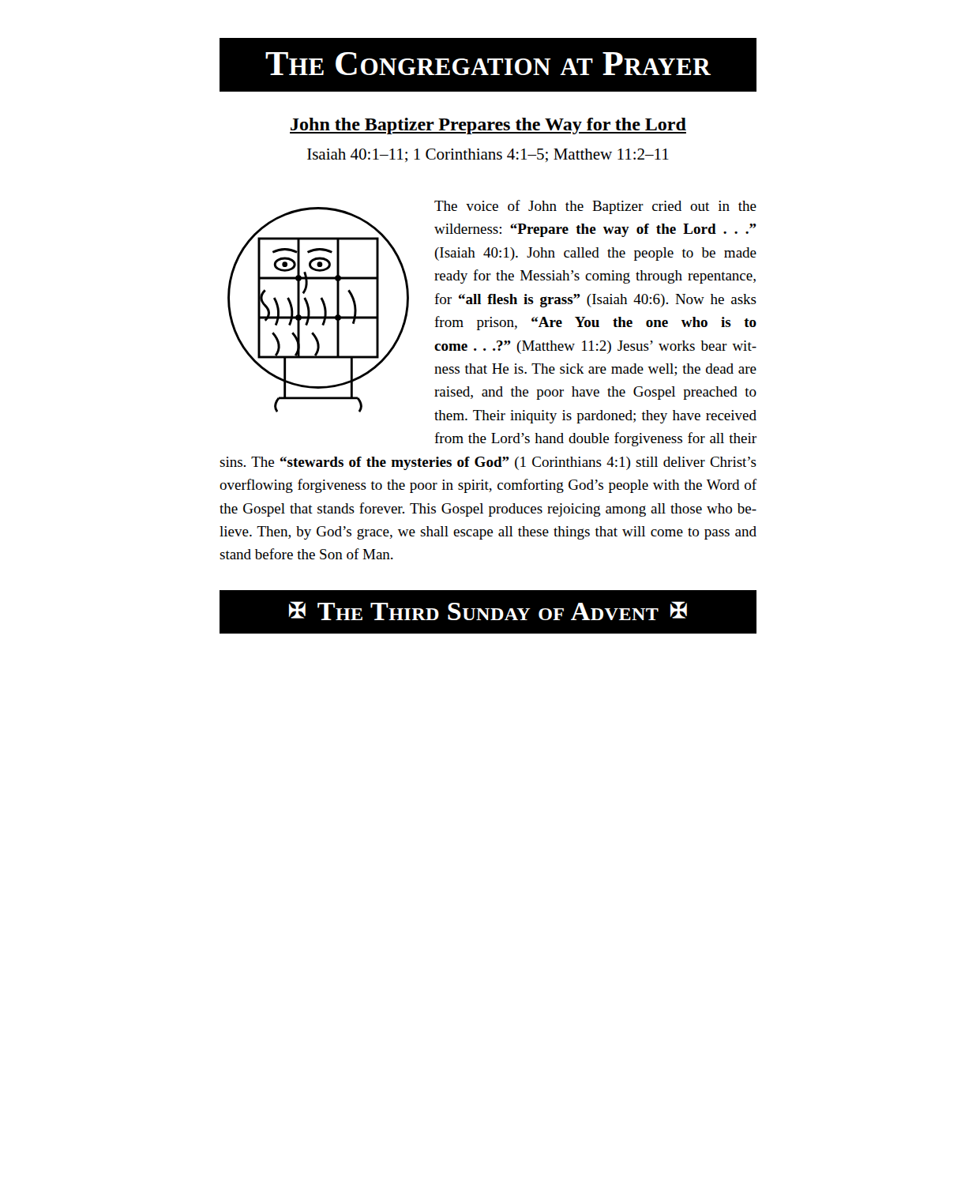The Congregation at Prayer
John the Baptizer Prepares the Way for the Lord
Isaiah 40:1–11; 1 Corinthians 4:1–5; Matthew 11:2–11
The voice of John the Baptizer cried out in the wilderness: “Prepare the way of the Lord . . .” (Isaiah 40:1). John called the people to be made ready for the Messiah’s coming through repentance, for “all flesh is grass” (Isaiah 40:6). Now he asks from prison, “Are You the one who is to come . . .?” (Matthew 11:2) Jesus’ works bear witness that He is. The sick are made well; the dead are raised, and the poor have the Gospel preached to them. Their iniquity is pardoned; they have received from the Lord’s hand double forgiveness for all their sins. The “stewards of the mysteries of God” (1 Corinthians 4:1) still deliver Christ’s overflowing forgiveness to the poor in spirit, comforting God’s people with the Word of the Gospel that stands forever. This Gospel produces rejoicing among all those who believe. Then, by God’s grace, we shall escape all these things that will come to pass and stand before the Son of Man.
✠The Third Sunday of Advent✠